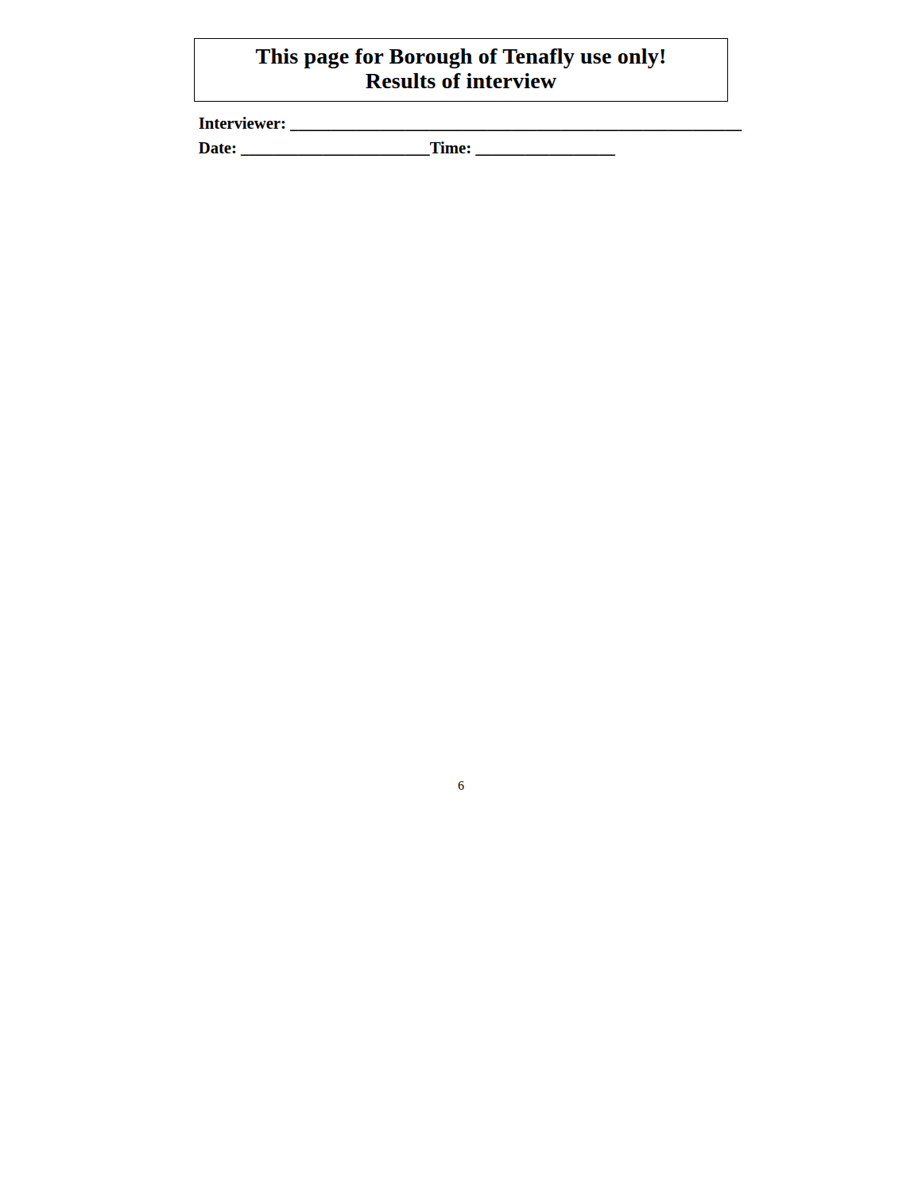This page for Borough of Tenafly use only!
Results of interview
Interviewer: _______________________________________________________
Date: _______________________Time: _________________
6